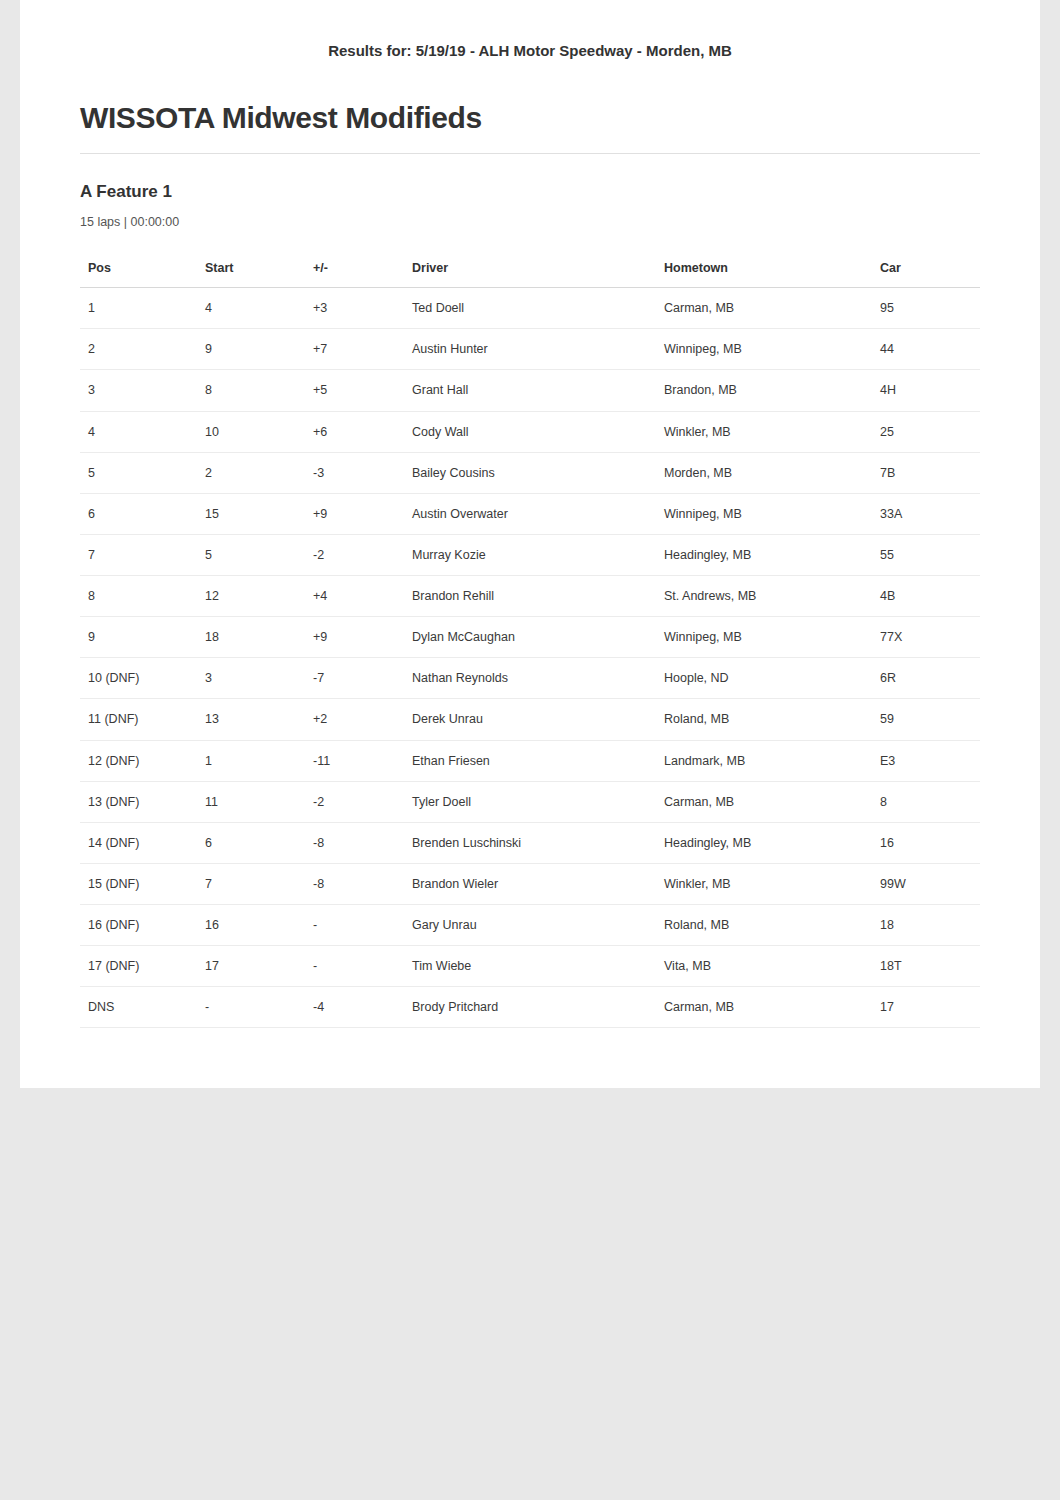Results for: 5/19/19 - ALH Motor Speedway - Morden, MB
WISSOTA Midwest Modifieds
A Feature 1
15 laps | 00:00:00
| Pos | Start | +/- | Driver | Hometown | Car |
| --- | --- | --- | --- | --- | --- |
| 1 | 4 | +3 | Ted Doell | Carman, MB | 95 |
| 2 | 9 | +7 | Austin Hunter | Winnipeg, MB | 44 |
| 3 | 8 | +5 | Grant Hall | Brandon, MB | 4H |
| 4 | 10 | +6 | Cody Wall | Winkler, MB | 25 |
| 5 | 2 | -3 | Bailey Cousins | Morden, MB | 7B |
| 6 | 15 | +9 | Austin Overwater | Winnipeg, MB | 33A |
| 7 | 5 | -2 | Murray Kozie | Headingley, MB | 55 |
| 8 | 12 | +4 | Brandon Rehill | St. Andrews, MB | 4B |
| 9 | 18 | +9 | Dylan McCaughan | Winnipeg, MB | 77X |
| 10 (DNF) | 3 | -7 | Nathan Reynolds | Hoople, ND | 6R |
| 11 (DNF) | 13 | +2 | Derek Unrau | Roland, MB | 59 |
| 12 (DNF) | 1 | -11 | Ethan Friesen | Landmark, MB | E3 |
| 13 (DNF) | 11 | -2 | Tyler Doell | Carman, MB | 8 |
| 14 (DNF) | 6 | -8 | Brenden Luschinski | Headingley, MB | 16 |
| 15 (DNF) | 7 | -8 | Brandon Wieler | Winkler, MB | 99W |
| 16 (DNF) | 16 | - | Gary Unrau | Roland, MB | 18 |
| 17 (DNF) | 17 | - | Tim Wiebe | Vita, MB | 18T |
| DNS | - | -4 | Brody Pritchard | Carman, MB | 17 |